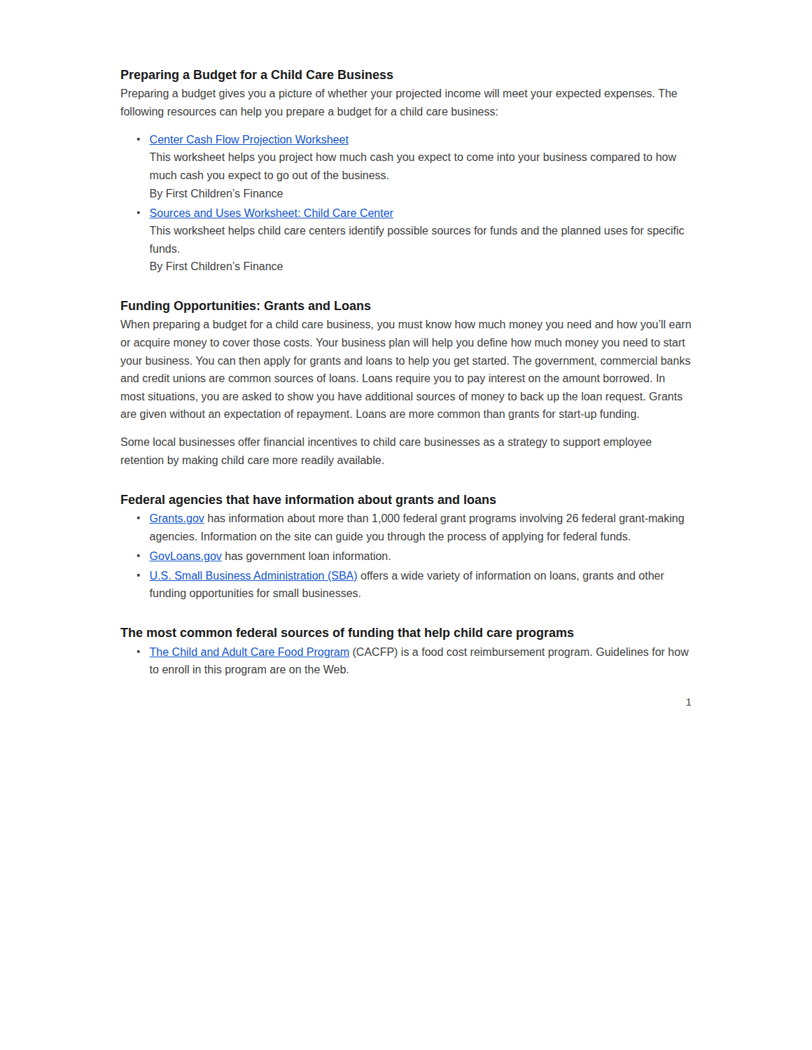Preparing a Budget for a Child Care Business
Preparing a budget gives you a picture of whether your projected income will meet your expected expenses. The following resources can help you prepare a budget for a child care business:
Center Cash Flow Projection Worksheet This worksheet helps you project how much cash you expect to come into your business compared to how much cash you expect to go out of the business. By First Children’s Finance
Sources and Uses Worksheet: Child Care Center This worksheet helps child care centers identify possible sources for funds and the planned uses for specific funds. By First Children’s Finance
Funding Opportunities: Grants and Loans
When preparing a budget for a child care business, you must know how much money you need and how you’ll earn or acquire money to cover those costs. Your business plan will help you define how much money you need to start your business. You can then apply for grants and loans to help you get started. The government, commercial banks and credit unions are common sources of loans. Loans require you to pay interest on the amount borrowed. In most situations, you are asked to show you have additional sources of money to back up the loan request. Grants are given without an expectation of repayment. Loans are more common than grants for start-up funding.
Some local businesses offer financial incentives to child care businesses as a strategy to support employee retention by making child care more readily available.
Federal agencies that have information about grants and loans
Grants.gov has information about more than 1,000 federal grant programs involving 26 federal grant-making agencies. Information on the site can guide you through the process of applying for federal funds.
GovLoans.gov has government loan information.
U.S. Small Business Administration (SBA) offers a wide variety of information on loans, grants and other funding opportunities for small businesses.
The most common federal sources of funding that help child care programs
The Child and Adult Care Food Program (CACFP) is a food cost reimbursement program. Guidelines for how to enroll in this program are on the Web.
1